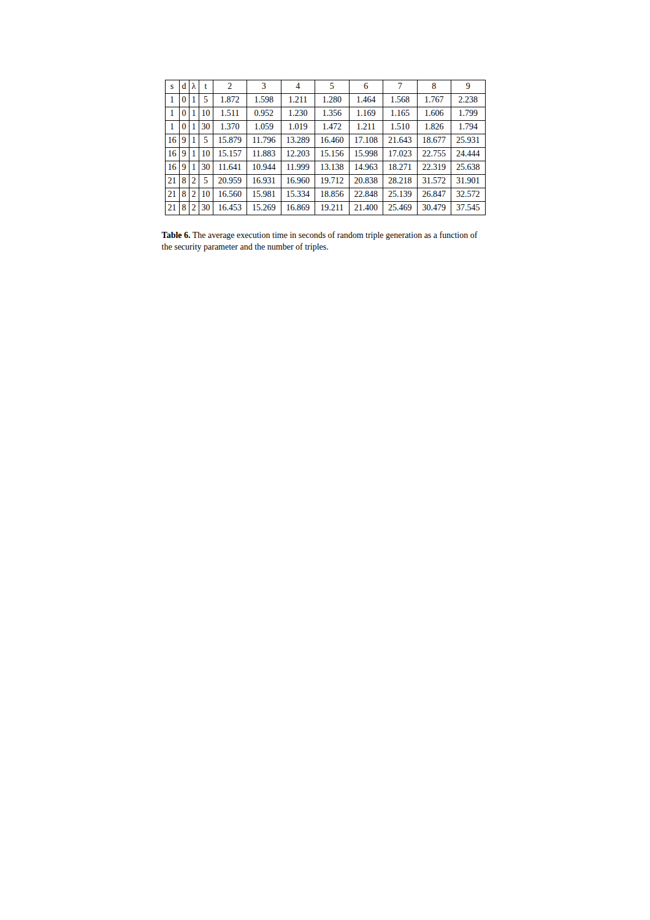| s | d | λ | t | 2 | 3 | 4 | 5 | 6 | 7 | 8 | 9 |
| --- | --- | --- | --- | --- | --- | --- | --- | --- | --- | --- | --- |
| 1 | 0 | 1 | 5 | 1.872 | 1.598 | 1.211 | 1.280 | 1.464 | 1.568 | 1.767 | 2.238 |
| 1 | 0 | 1 | 10 | 1.511 | 0.952 | 1.230 | 1.356 | 1.169 | 1.165 | 1.606 | 1.799 |
| 1 | 0 | 1 | 30 | 1.370 | 1.059 | 1.019 | 1.472 | 1.211 | 1.510 | 1.826 | 1.794 |
| 16 | 9 | 1 | 5 | 15.879 | 11.796 | 13.289 | 16.460 | 17.108 | 21.643 | 18.677 | 25.931 |
| 16 | 9 | 1 | 10 | 15.157 | 11.883 | 12.203 | 15.156 | 15.998 | 17.023 | 22.755 | 24.444 |
| 16 | 9 | 1 | 30 | 11.641 | 10.944 | 11.999 | 13.138 | 14.963 | 18.271 | 22.319 | 25.638 |
| 21 | 8 | 2 | 5 | 20.959 | 16.931 | 16.960 | 19.712 | 20.838 | 28.218 | 31.572 | 31.901 |
| 21 | 8 | 2 | 10 | 16.560 | 15.981 | 15.334 | 18.856 | 22.848 | 25.139 | 26.847 | 32.572 |
| 21 | 8 | 2 | 30 | 16.453 | 15.269 | 16.869 | 19.211 | 21.400 | 25.469 | 30.479 | 37.545 |
Table 6. The average execution time in seconds of random triple generation as a function of the security parameter and the number of triples.